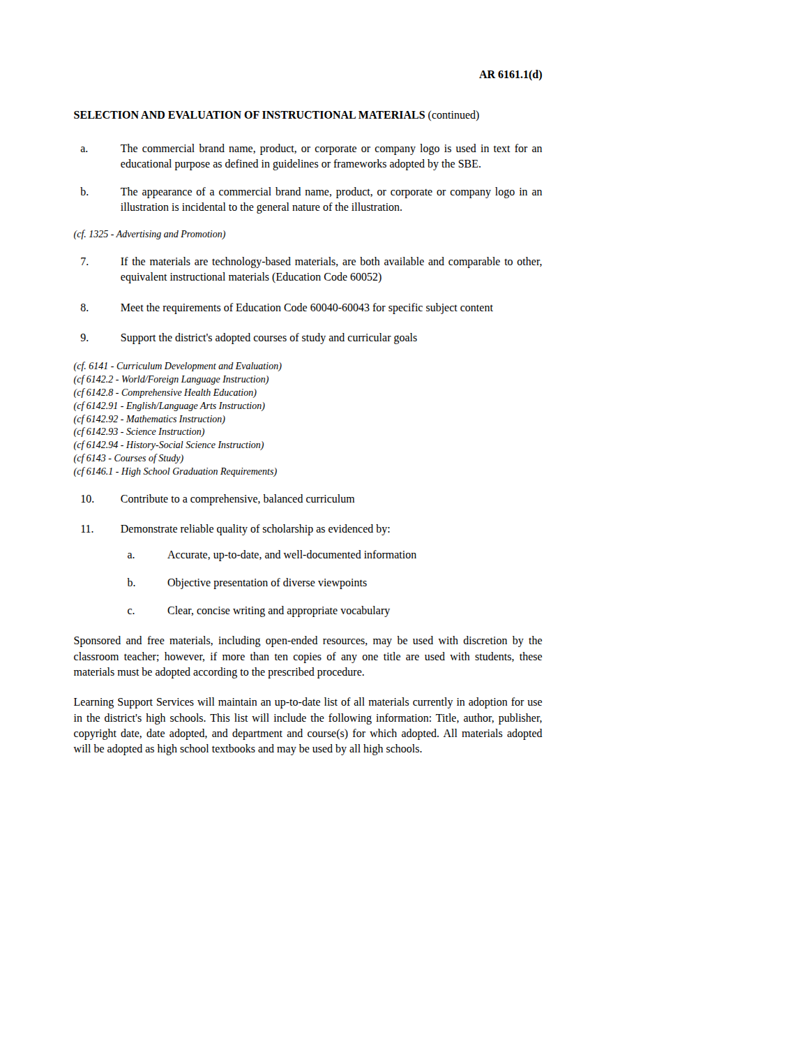AR 6161.1(d)
SELECTION AND EVALUATION OF INSTRUCTIONAL MATERIALS (continued)
a. The commercial brand name, product, or corporate or company logo is used in text for an educational purpose as defined in guidelines or frameworks adopted by the SBE.
b. The appearance of a commercial brand name, product, or corporate or company logo in an illustration is incidental to the general nature of the illustration.
(cf. 1325 - Advertising and Promotion)
7. If the materials are technology-based materials, are both available and comparable to other, equivalent instructional materials (Education Code 60052)
8. Meet the requirements of Education Code 60040-60043 for specific subject content
9. Support the district's adopted courses of study and curricular goals
(cf. 6141 - Curriculum Development and Evaluation)
(cf 6142.2 - World/Foreign Language Instruction)
(cf 6142.8 - Comprehensive Health Education)
(cf 6142.91 - English/Language Arts Instruction)
(cf 6142.92 - Mathematics Instruction)
(cf 6142.93 - Science Instruction)
(cf 6142.94 - History-Social Science Instruction)
(cf 6143 - Courses of Study)
(cf 6146.1 - High School Graduation Requirements)
10. Contribute to a comprehensive, balanced curriculum
11. Demonstrate reliable quality of scholarship as evidenced by:
a. Accurate, up-to-date, and well-documented information
b. Objective presentation of diverse viewpoints
c. Clear, concise writing and appropriate vocabulary
Sponsored and free materials, including open-ended resources, may be used with discretion by the classroom teacher; however, if more than ten copies of any one title are used with students, these materials must be adopted according to the prescribed procedure.
Learning Support Services will maintain an up-to-date list of all materials currently in adoption for use in the district's high schools. This list will include the following information: Title, author, publisher, copyright date, date adopted, and department and course(s) for which adopted. All materials adopted will be adopted as high school textbooks and may be used by all high schools.